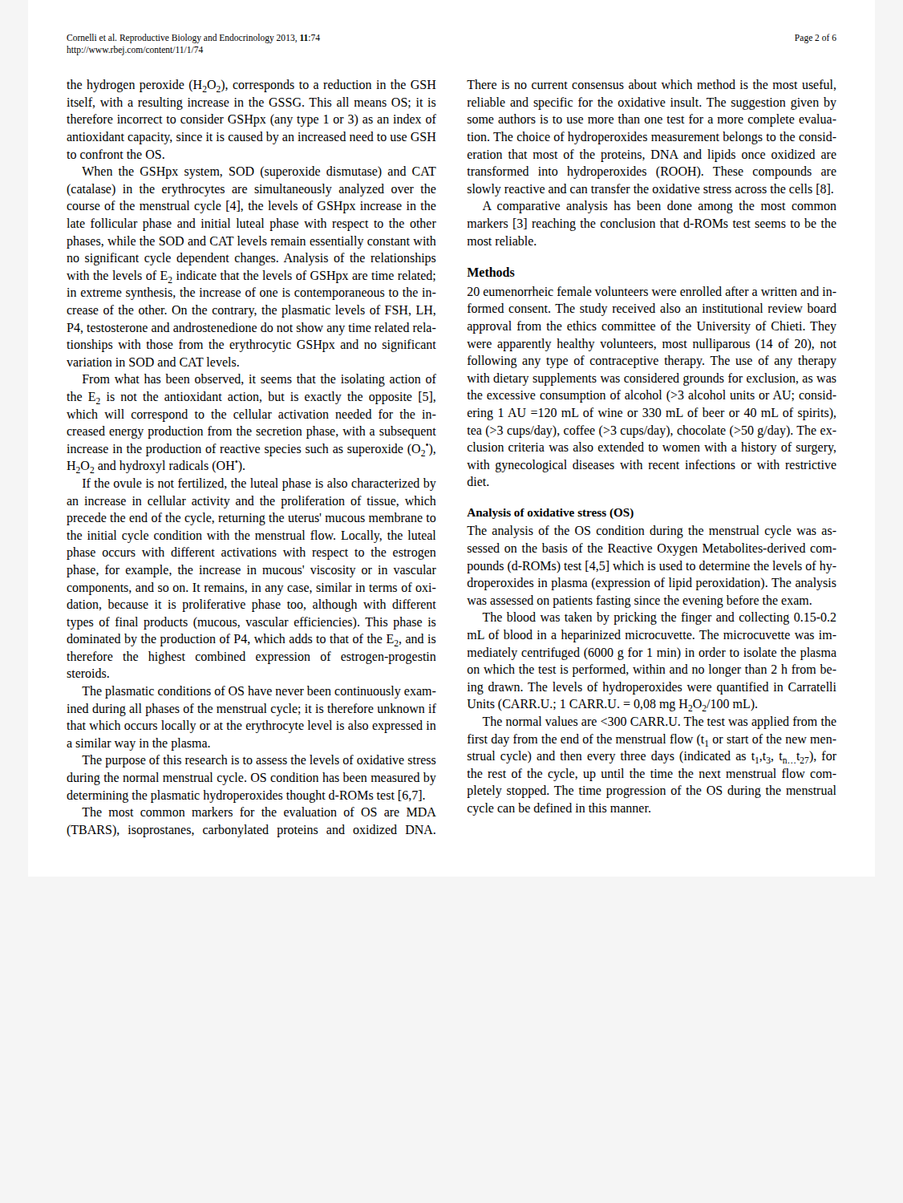Cornelli et al. Reproductive Biology and Endocrinology 2013, 11:74
http://www.rbej.com/content/11/1/74
Page 2 of 6
the hydrogen peroxide (H2O2), corresponds to a reduction in the GSH itself, with a resulting increase in the GSSG. This all means OS; it is therefore incorrect to consider GSHpx (any type 1 or 3) as an index of antioxidant capacity, since it is caused by an increased need to use GSH to confront the OS.
When the GSHpx system, SOD (superoxide dismutase) and CAT (catalase) in the erythrocytes are simultaneously analyzed over the course of the menstrual cycle [4], the levels of GSHpx increase in the late follicular phase and initial luteal phase with respect to the other phases, while the SOD and CAT levels remain essentially constant with no significant cycle dependent changes. Analysis of the relationships with the levels of E2 indicate that the levels of GSHpx are time related; in extreme synthesis, the increase of one is contemporaneous to the increase of the other. On the contrary, the plasmatic levels of FSH, LH, P4, testosterone and androstenedione do not show any time related relationships with those from the erythrocytic GSHpx and no significant variation in SOD and CAT levels.
From what has been observed, it seems that the isolating action of the E2 is not the antioxidant action, but is exactly the opposite [5], which will correspond to the cellular activation needed for the increased energy production from the secretion phase, with a subsequent increase in the production of reactive species such as superoxide (O2•), H2O2 and hydroxyl radicals (OH•).
If the ovule is not fertilized, the luteal phase is also characterized by an increase in cellular activity and the proliferation of tissue, which precede the end of the cycle, returning the uterus' mucous membrane to the initial cycle condition with the menstrual flow. Locally, the luteal phase occurs with different activations with respect to the estrogen phase, for example, the increase in mucous' viscosity or in vascular components, and so on. It remains, in any case, similar in terms of oxidation, because it is proliferative phase too, although with different types of final products (mucous, vascular efficiencies). This phase is dominated by the production of P4, which adds to that of the E2, and is therefore the highest combined expression of estrogen-progestin steroids.
The plasmatic conditions of OS have never been continuously examined during all phases of the menstrual cycle; it is therefore unknown if that which occurs locally or at the erythrocyte level is also expressed in a similar way in the plasma.
The purpose of this research is to assess the levels of oxidative stress during the normal menstrual cycle. OS condition has been measured by determining the plasmatic hydroperoxides thought d-ROMs test [6,7].
The most common markers for the evaluation of OS are MDA (TBARS), isoprostanes, carbonylated proteins and oxidized DNA. There is no current consensus about which method is the most useful, reliable and specific for the oxidative insult. The suggestion given by some authors is to use more than one test for a more complete evaluation. The choice of hydroperoxides measurement belongs to the consideration that most of the proteins, DNA and lipids once oxidized are transformed into hydroperoxides (ROOH). These compounds are slowly reactive and can transfer the oxidative stress across the cells [8].
A comparative analysis has been done among the most common markers [3] reaching the conclusion that d-ROMs test seems to be the most reliable.
Methods
20 eumenorrheic female volunteers were enrolled after a written and informed consent. The study received also an institutional review board approval from the ethics committee of the University of Chieti. They were apparently healthy volunteers, most nulliparous (14 of 20), not following any type of contraceptive therapy. The use of any therapy with dietary supplements was considered grounds for exclusion, as was the excessive consumption of alcohol (>3 alcohol units or AU; considering 1 AU =120 mL of wine or 330 mL of beer or 40 mL of spirits), tea (>3 cups/day), coffee (>3 cups/day), chocolate (>50 g/day). The exclusion criteria was also extended to women with a history of surgery, with gynecological diseases with recent infections or with restrictive diet.
Analysis of oxidative stress (OS)
The analysis of the OS condition during the menstrual cycle was assessed on the basis of the Reactive Oxygen Metabolites-derived compounds (d-ROMs) test [4,5] which is used to determine the levels of hydroperoxides in plasma (expression of lipid peroxidation). The analysis was assessed on patients fasting since the evening before the exam.
The blood was taken by pricking the finger and collecting 0.15-0.2 mL of blood in a heparinized microcuvette. The microcuvette was immediately centrifuged (6000 g for 1 min) in order to isolate the plasma on which the test is performed, within and no longer than 2 h from being drawn. The levels of hydroperoxides were quantified in Carratelli Units (CARR.U.; 1 CARR.U. = 0,08 mg H2O2/100 mL).
The normal values are <300 CARR.U. The test was applied from the first day from the end of the menstrual flow (t1 or start of the new menstrual cycle) and then every three days (indicated as t1,t3, tn…t27), for the rest of the cycle, up until the time the next menstrual flow completely stopped. The time progression of the OS during the menstrual cycle can be defined in this manner.